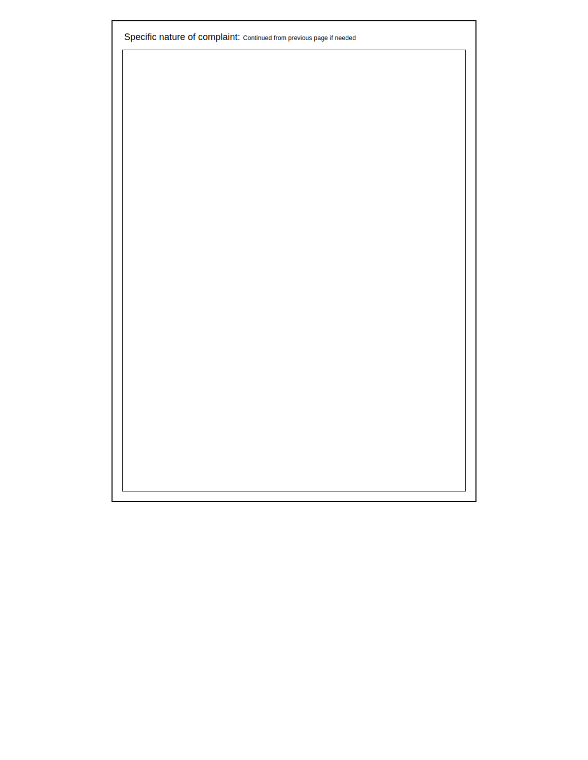Specific nature of complaint:Continued from previous page if needed